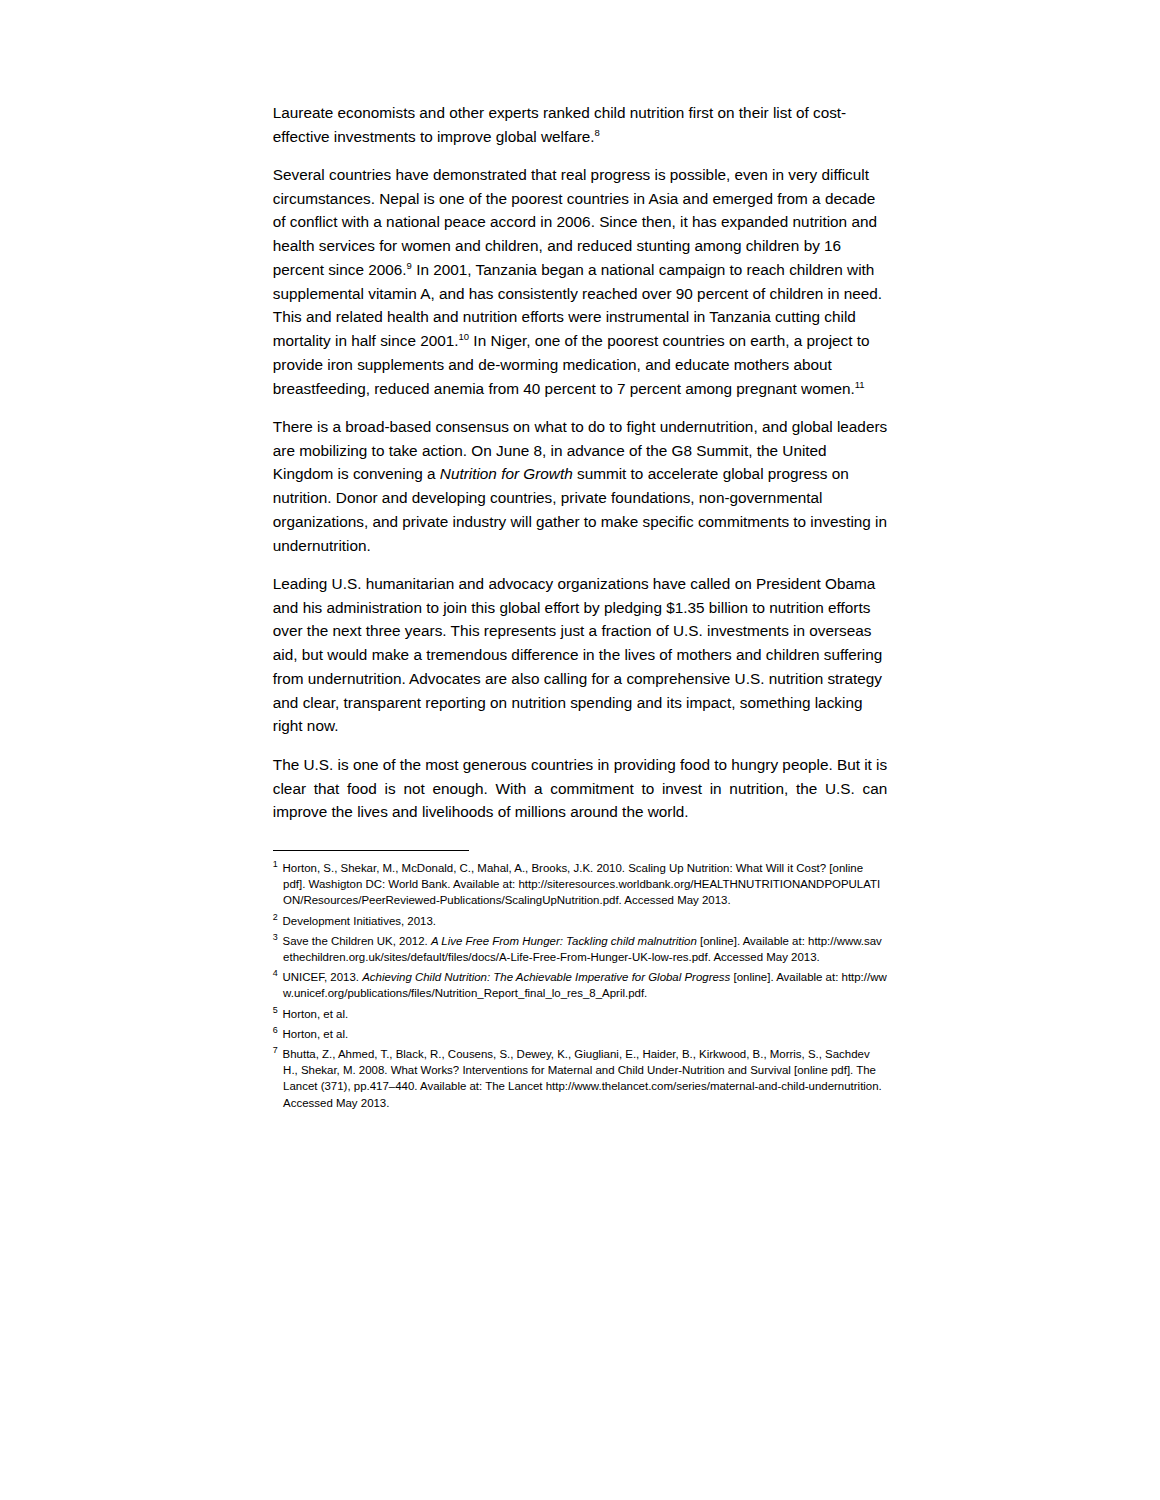Laureate economists and other experts ranked child nutrition first on their list of cost-effective investments to improve global welfare.8
Several countries have demonstrated that real progress is possible, even in very difficult circumstances. Nepal is one of the poorest countries in Asia and emerged from a decade of conflict with a national peace accord in 2006. Since then, it has expanded nutrition and health services for women and children, and reduced stunting among children by 16 percent since 2006.9 In 2001, Tanzania began a national campaign to reach children with supplemental vitamin A, and has consistently reached over 90 percent of children in need. This and related health and nutrition efforts were instrumental in Tanzania cutting child mortality in half since 2001.10 In Niger, one of the poorest countries on earth, a project to provide iron supplements and de-worming medication, and educate mothers about breastfeeding, reduced anemia from 40 percent to 7 percent among pregnant women.11
There is a broad-based consensus on what to do to fight undernutrition, and global leaders are mobilizing to take action. On June 8, in advance of the G8 Summit, the United Kingdom is convening a Nutrition for Growth summit to accelerate global progress on nutrition. Donor and developing countries, private foundations, non-governmental organizations, and private industry will gather to make specific commitments to investing in undernutrition.
Leading U.S. humanitarian and advocacy organizations have called on President Obama and his administration to join this global effort by pledging $1.35 billion to nutrition efforts over the next three years. This represents just a fraction of U.S. investments in overseas aid, but would make a tremendous difference in the lives of mothers and children suffering from undernutrition. Advocates are also calling for a comprehensive U.S. nutrition strategy and clear, transparent reporting on nutrition spending and its impact, something lacking right now.
The U.S. is one of the most generous countries in providing food to hungry people. But it is clear that food is not enough. With a commitment to invest in nutrition, the U.S. can improve the lives and livelihoods of millions around the world.
1 Horton, S., Shekar, M., McDonald, C., Mahal, A., Brooks, J.K. 2010. Scaling Up Nutrition: What Will it Cost? [online pdf]. Washigton DC: World Bank. Available at: http://siteresources.worldbank.org/HEALTHNUTRITIONANDPOPULATION/Resources/PeerReviewed-Publications/ScalingUpNutrition.pdf. Accessed May 2013.
2 Development Initiatives, 2013.
3 Save the Children UK, 2012. A Live Free From Hunger: Tackling child malnutrition [online]. Available at: http://www.savethechildren.org.uk/sites/default/files/docs/A-Life-Free-From-Hunger-UK-low-res.pdf. Accessed May 2013.
4 UNICEF, 2013. Achieving Child Nutrition: The Achievable Imperative for Global Progress [online]. Available at: http://www.unicef.org/publications/files/Nutrition_Report_final_lo_res_8_April.pdf.
5 Horton, et al.
6 Horton, et al.
7 Bhutta, Z., Ahmed, T., Black, R., Cousens, S., Dewey, K., Giugliani, E., Haider, B., Kirkwood, B., Morris, S., Sachdev H., Shekar, M. 2008. What Works? Interventions for Maternal and Child Under-Nutrition and Survival [online pdf]. The Lancet (371), pp.417–440. Available at: The Lancet http://www.thelancet.com/series/maternal-and-child-undernutrition. Accessed May 2013.